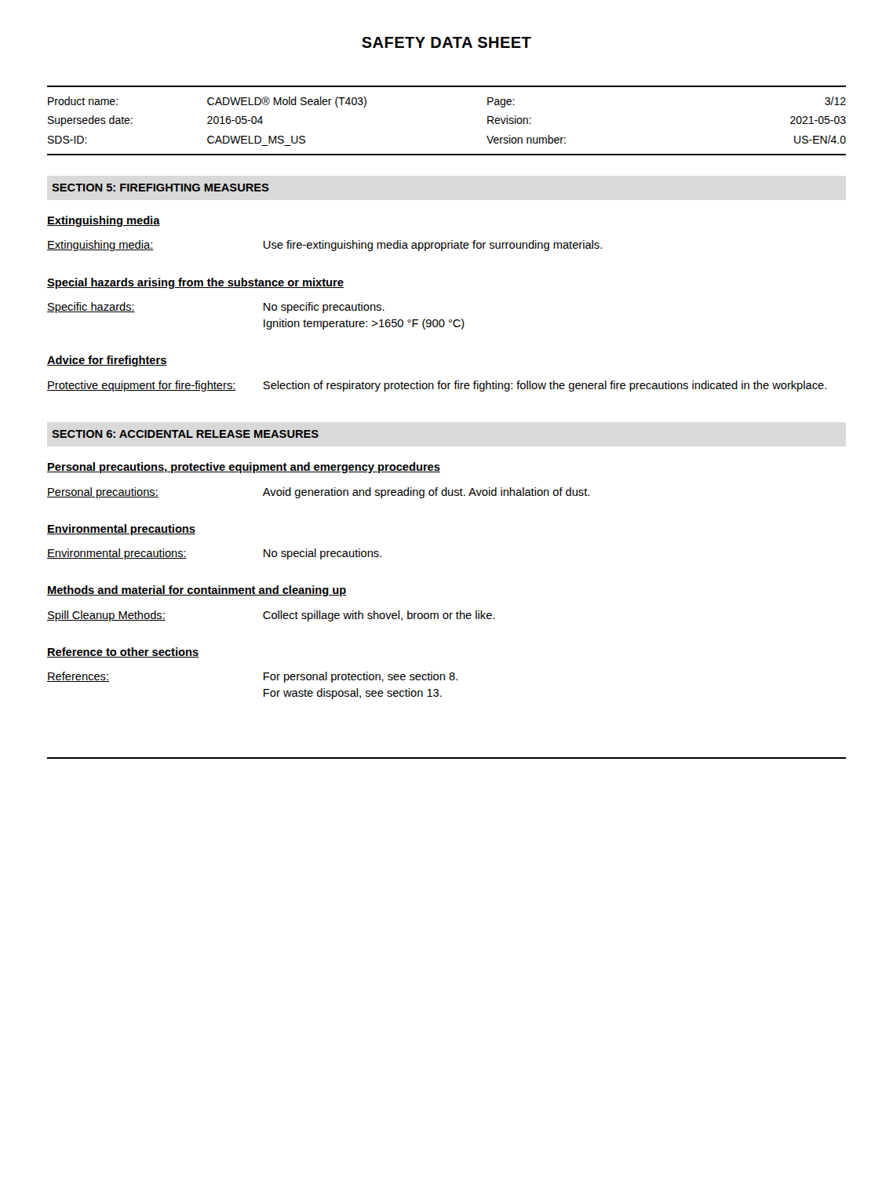SAFETY DATA SHEET
| Product name: | CADWELD® Mold Sealer (T403) | Page: | 3/12 |
| Supersedes date: | 2016-05-04 | Revision: | 2021-05-03 |
| SDS-ID: | CADWELD_MS_US | Version number: | US-EN/4.0 |
SECTION 5: FIREFIGHTING MEASURES
Extinguishing media
| Extinguishing media: | Use fire-extinguishing media appropriate for surrounding materials. |
Special hazards arising from the substance or mixture
| Specific hazards: | No specific precautions. Ignition temperature: >1650 °F (900 °C) |
Advice for firefighters
| Protective equipment for fire-fighters: | Selection of respiratory protection for fire fighting: follow the general fire precautions indicated in the workplace. |
SECTION 6: ACCIDENTAL RELEASE MEASURES
Personal precautions, protective equipment and emergency procedures
| Personal precautions: | Avoid generation and spreading of dust. Avoid inhalation of dust. |
Environmental precautions
| Environmental precautions: | No special precautions. |
Methods and material for containment and cleaning up
| Spill Cleanup Methods: | Collect spillage with shovel, broom or the like. |
Reference to other sections
| References: | For personal protection, see section 8. For waste disposal, see section 13. |